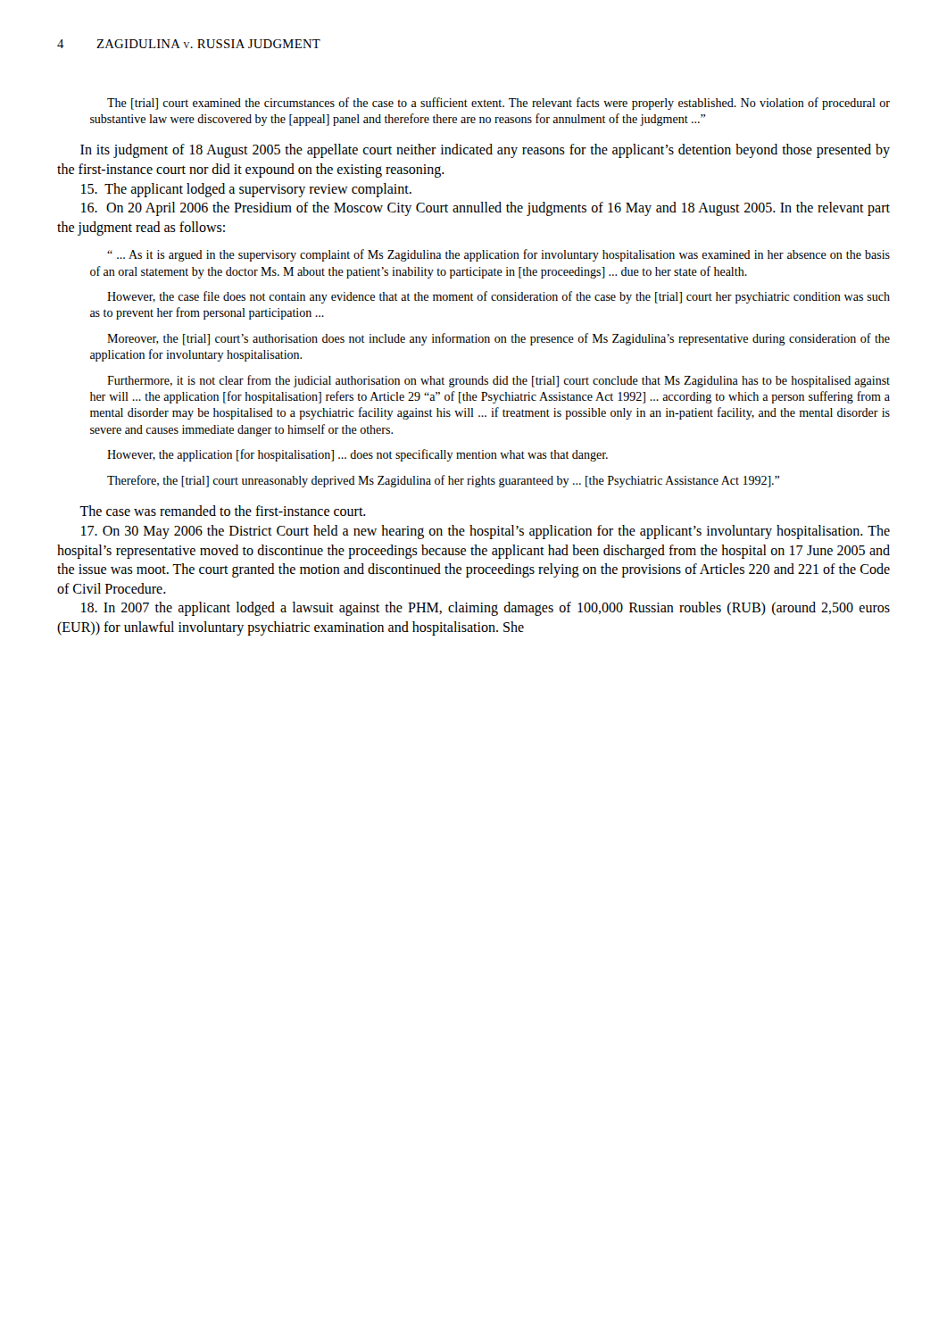4 ZAGIDULINA v. RUSSIA JUDGMENT
The [trial] court examined the circumstances of the case to a sufficient extent. The relevant facts were properly established. No violation of procedural or substantive law were discovered by the [appeal] panel and therefore there are no reasons for annulment of the judgment ...”
In its judgment of 18 August 2005 the appellate court neither indicated any reasons for the applicant’s detention beyond those presented by the first-instance court nor did it expound on the existing reasoning.
15. The applicant lodged a supervisory review complaint.
16. On 20 April 2006 the Presidium of the Moscow City Court annulled the judgments of 16 May and 18 August 2005. In the relevant part the judgment read as follows:
“ ... As it is argued in the supervisory complaint of Ms Zagidulina the application for involuntary hospitalisation was examined in her absence on the basis of an oral statement by the doctor Ms. M about the patient’s inability to participate in [the proceedings] ... due to her state of health.
However, the case file does not contain any evidence that at the moment of consideration of the case by the [trial] court her psychiatric condition was such as to prevent her from personal participation ...
Moreover, the [trial] court’s authorisation does not include any information on the presence of Ms Zagidulina’s representative during consideration of the application for involuntary hospitalisation.
Furthermore, it is not clear from the judicial authorisation on what grounds did the [trial] court conclude that Ms Zagidulina has to be hospitalised against her will ... the application [for hospitalisation] refers to Article 29 “a” of [the Psychiatric Assistance Act 1992] ... according to which a person suffering from a mental disorder may be hospitalised to a psychiatric facility against his will ... if treatment is possible only in an in-patient facility, and the mental disorder is severe and causes immediate danger to himself or the others.
However, the application [for hospitalisation] ... does not specifically mention what was that danger.
Therefore, the [trial] court unreasonably deprived Ms Zagidulina of her rights guaranteed by ... [the Psychiatric Assistance Act 1992].”
The case was remanded to the first-instance court.
17. On 30 May 2006 the District Court held a new hearing on the hospital’s application for the applicant’s involuntary hospitalisation. The hospital’s representative moved to discontinue the proceedings because the applicant had been discharged from the hospital on 17 June 2005 and the issue was moot. The court granted the motion and discontinued the proceedings relying on the provisions of Articles 220 and 221 of the Code of Civil Procedure.
18. In 2007 the applicant lodged a lawsuit against the PHM, claiming damages of 100,000 Russian roubles (RUB) (around 2,500 euros (EUR)) for unlawful involuntary psychiatric examination and hospitalisation. She